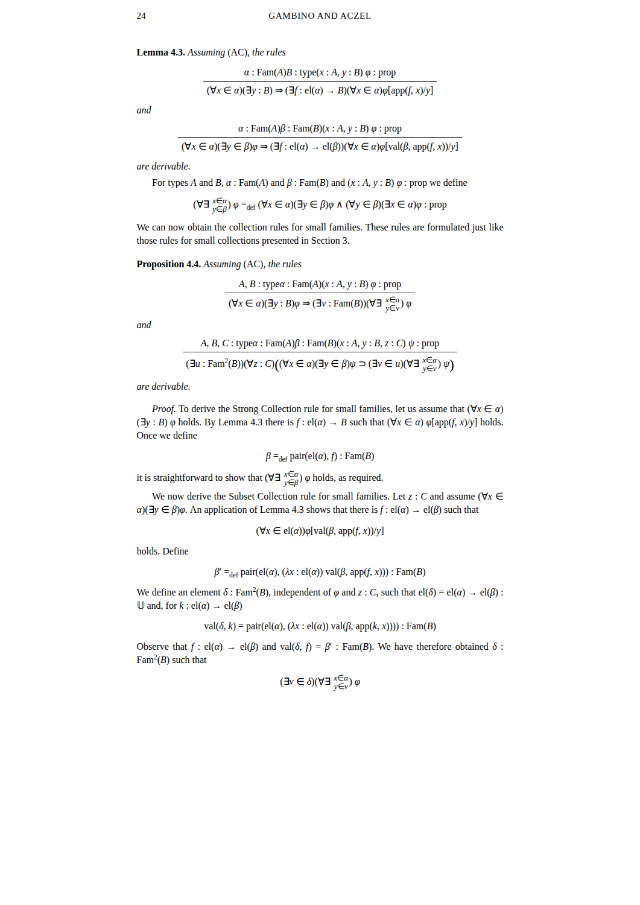24 GAMBINO AND ACZEL 24
Lemma 4.3. Assuming (AC), the rules
| α : Fam ( A ) B : type ( x : A , y : B ) φ : prop |
| (∀ x ∈ α )(∃ y : B ) ⇒ (∃ f : el ( α ) → B )(∀ x ∈ α ) φ [ app ( f , x )/ y ] |
and
| α : Fam ( A ) β : Fam ( B ) ( x : A , y : B ) φ : prop |
| (∀ x ∈ α )(∃ y ∈ β ) φ ⇒ (∃ f : el ( α ) → el ( β ))(∀ x ∈ α ) φ [ val ( β , app ( f , x ))/ y ] |
are derivable.
For types A and B, α : Fam(A) and β : Fam(B) and (x : A, y : B) φ : prop we define
(∀∃ x∈α y∈β) φ =def (∀x ∈ α)(∃y ∈ β)φ ∧ (∀y ∈ β)(∃x ∈ α)φ : prop
We can now obtain the collection rules for small families. These rules are formulated just like those rules for small collections presented in Section 3.
Proposition 4.4. Assuming (AC), the rules
| A , B : type α : Fam ( A ) ( x : A , y : B ) φ : prop |
| (∀ x ∈ α )(∃ y : B ) φ ⇒ (∃ v : Fam ( B ))(∀∃ x ∈ a y ∈ v ) φ |
and
| A , B , C : type α : Fam ( A ) β : Fam ( B ) ( x : A , y : B , z : C ) ψ : prop |
| (∃ u : Fam 2 ( B ))(∀ z : C ) ( (∀ x ∈ α )(∃ y ∈ β ) ψ ⊃ (∃ v ∈ u )(∀∃ x ∈ α y ∈ v ) ψ ) |
are derivable.
Proof. To derive the Strong Collection rule for small families, let us assume that (∀x ∈ α) (∃y : B) φ holds. By Lemma 4.3 there is f : el(α) → B such that (∀x ∈ α) φ[app(f, x)/y] holds. Once we define
β =def pair(el(α), f) : Fam(B)
it is straightforward to show that (∀∃ x∈α y∈β) φ holds, as required.
We now derive the Subset Collection rule for small families. Let z : C and assume (∀x ∈ α)(∃y ∈ β)φ. An application of Lemma 4.3 shows that there is f : el(α) → el(β) such that
(∀x ∈ el(α))φ[val(β, app(f, x))/y]
holds. Define
β′ =def pair(el(α), (λx : el(α)) val(β, app(f, x))) : Fam(B)
We define an element δ : Fam2(B), independent of φ and z : C, such that el(δ) = el(α) → el(β) : 𝕌 and, for k : el(α) → el(β)
val(δ, k) = pair(el(α), (λx : el(α)) val(β, app(k, x)))) : Fam(B)
Observe that f : el(α) → el(β) and val(δ, f) = β′ : Fam(B). We have therefore obtained δ : Fam2(B) such that
(∃v ∈ δ)(∀∃ x∈α y∈v) φ